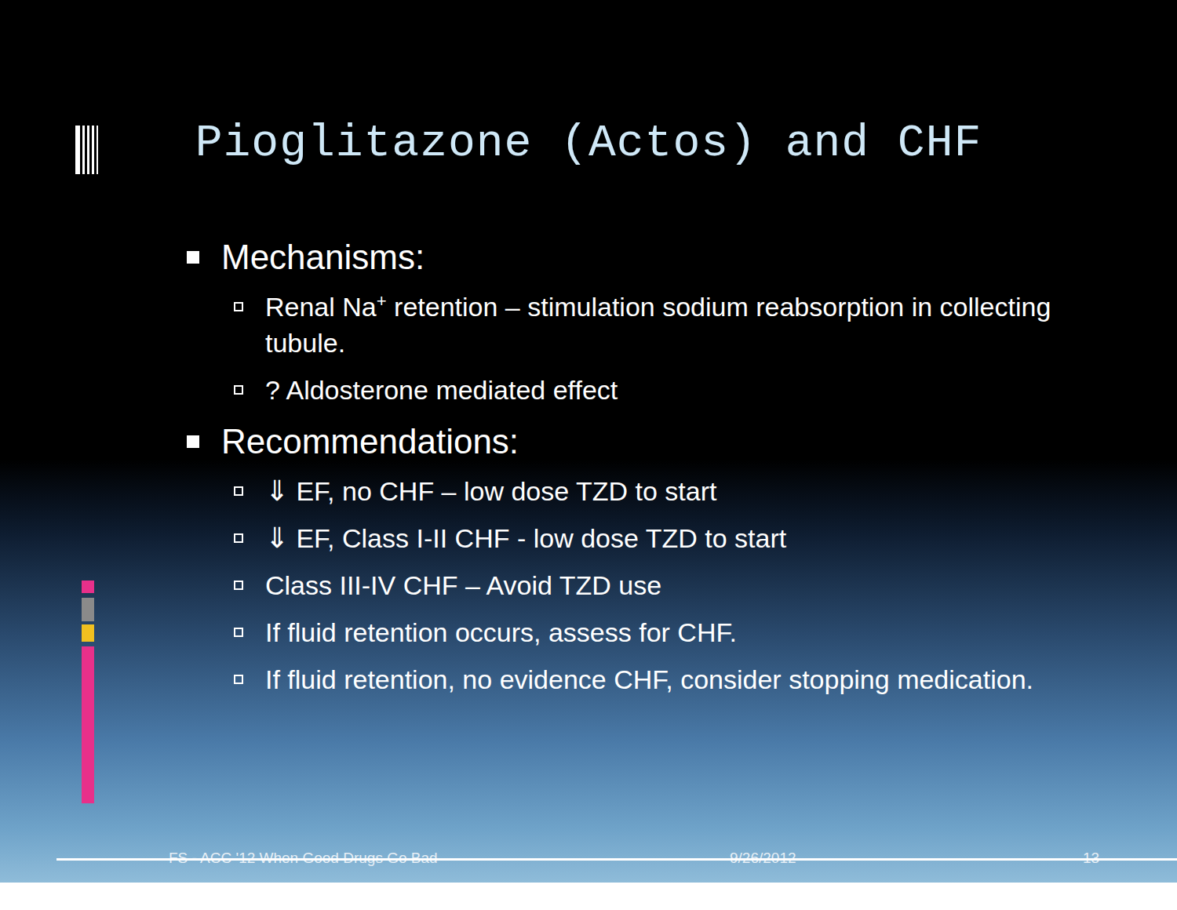Pioglitazone (Actos) and CHF
Mechanisms:
Renal Na+ retention – stimulation sodium reabsorption in collecting tubule.
? Aldosterone mediated effect
Recommendations:
⇓ EF, no CHF – low dose TZD to start
⇓ EF, Class I-II CHF - low dose TZD to start
Class III-IV CHF – Avoid TZD use
If fluid retention occurs, assess for CHF.
If fluid retention, no evidence CHF, consider stopping medication.
FS - ACC '12 When Good Drugs Go Bad 9/26/2012 13